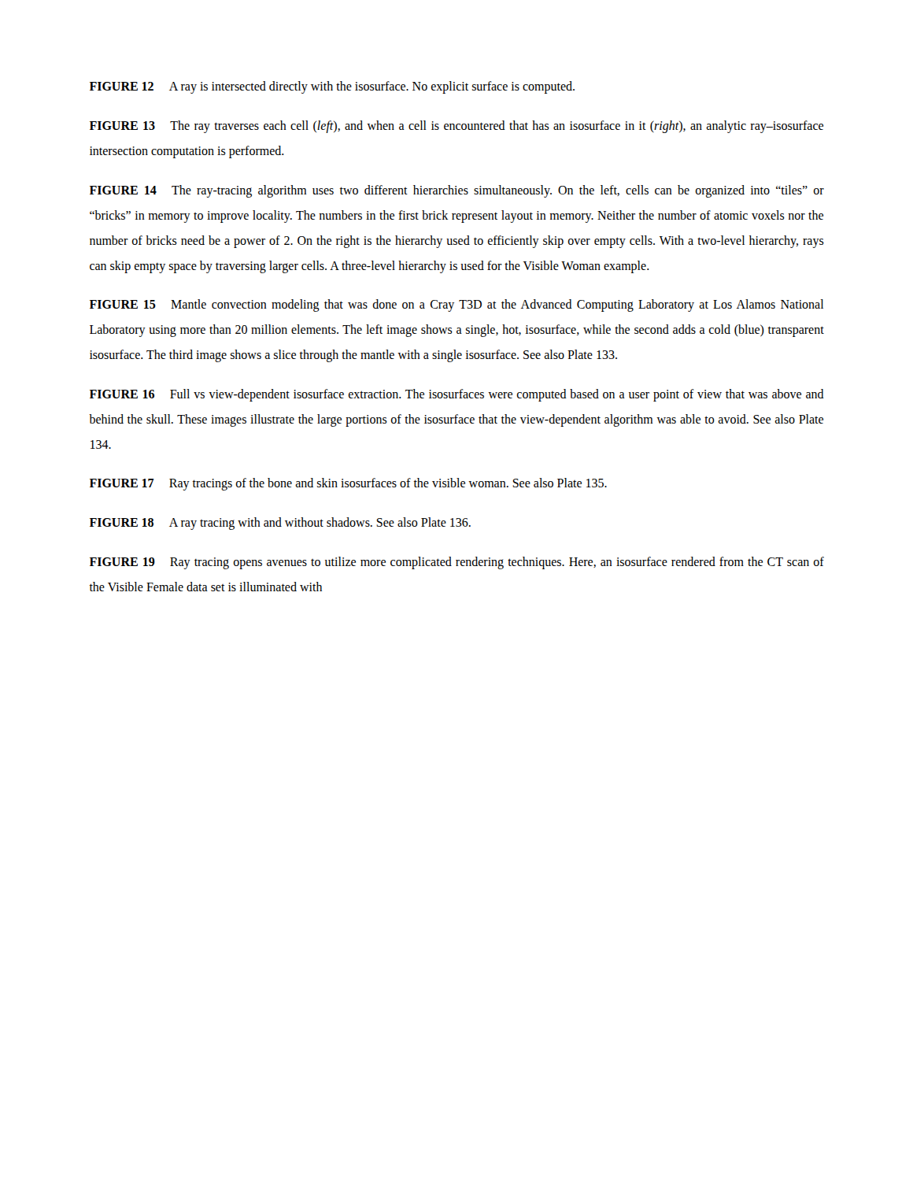FIGURE 12 A ray is intersected directly with the isosurface. No explicit surface is computed.
FIGURE 13 The ray traverses each cell (left), and when a cell is encountered that has an isosurface in it (right), an analytic ray–isosurface intersection computation is performed.
FIGURE 14 The ray-tracing algorithm uses two different hierarchies simultaneously. On the left, cells can be organized into “tiles” or “bricks” in memory to improve locality. The numbers in the first brick represent layout in memory. Neither the number of atomic voxels nor the number of bricks need be a power of 2. On the right is the hierarchy used to efficiently skip over empty cells. With a two-level hierarchy, rays can skip empty space by traversing larger cells. A three-level hierarchy is used for the Visible Woman example.
FIGURE 15 Mantle convection modeling that was done on a Cray T3D at the Advanced Computing Laboratory at Los Alamos National Laboratory using more than 20 million elements. The left image shows a single, hot, isosurface, while the second adds a cold (blue) transparent isosurface. The third image shows a slice through the mantle with a single isosurface. See also Plate 133.
FIGURE 16 Full vs view-dependent isosurface extraction. The isosurfaces were computed based on a user point of view that was above and behind the skull. These images illustrate the large portions of the isosurface that the view-dependent algorithm was able to avoid. See also Plate 134.
FIGURE 17 Ray tracings of the bone and skin isosurfaces of the visible woman. See also Plate 135.
FIGURE 18 A ray tracing with and without shadows. See also Plate 136.
FIGURE 19 Ray tracing opens avenues to utilize more complicated rendering techniques. Here, an isosurface rendered from the CT scan of the Visible Female data set is illuminated with